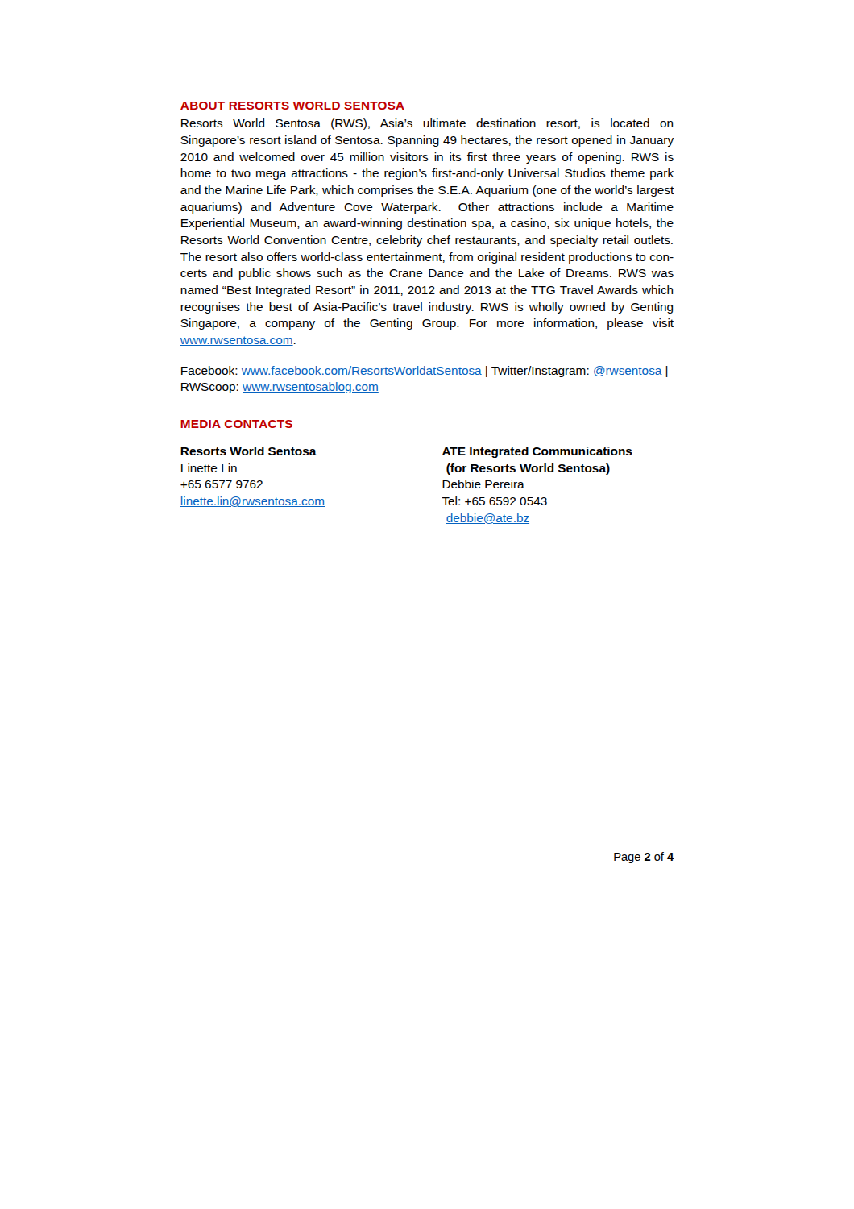ABOUT RESORTS WORLD SENTOSA
Resorts World Sentosa (RWS), Asia’s ultimate destination resort, is located on Singapore’s resort island of Sentosa. Spanning 49 hectares, the resort opened in January 2010 and welcomed over 45 million visitors in its first three years of opening. RWS is home to two mega attractions - the region’s first-and-only Universal Studios theme park and the Marine Life Park, which comprises the S.E.A. Aquarium (one of the world’s largest aquariums) and Adventure Cove Waterpark. Other attractions include a Maritime Experiential Museum, an award-winning destination spa, a casino, six unique hotels, the Resorts World Convention Centre, celebrity chef restaurants, and specialty retail outlets. The resort also offers world-class entertainment, from original resident productions to concerts and public shows such as the Crane Dance and the Lake of Dreams. RWS was named “Best Integrated Resort” in 2011, 2012 and 2013 at the TTG Travel Awards which recognises the best of Asia-Pacific’s travel industry. RWS is wholly owned by Genting Singapore, a company of the Genting Group. For more information, please visit www.rwsentosa.com.
Facebook: www.facebook.com/ResortsWorldatSentosa | Twitter/Instagram: @rwsentosa |
RWScoop: www.rwsentosablog.com
MEDIA CONTACTS
| Resorts World Sentosa Linette Lin +65 6577 9762 linette.lin@rwsentosa.com | ATE Integrated Communications (for Resorts World Sentosa) Debbie Pereira Tel: +65 6592 0543 debbie@ate.bz |
Page 2 of 4